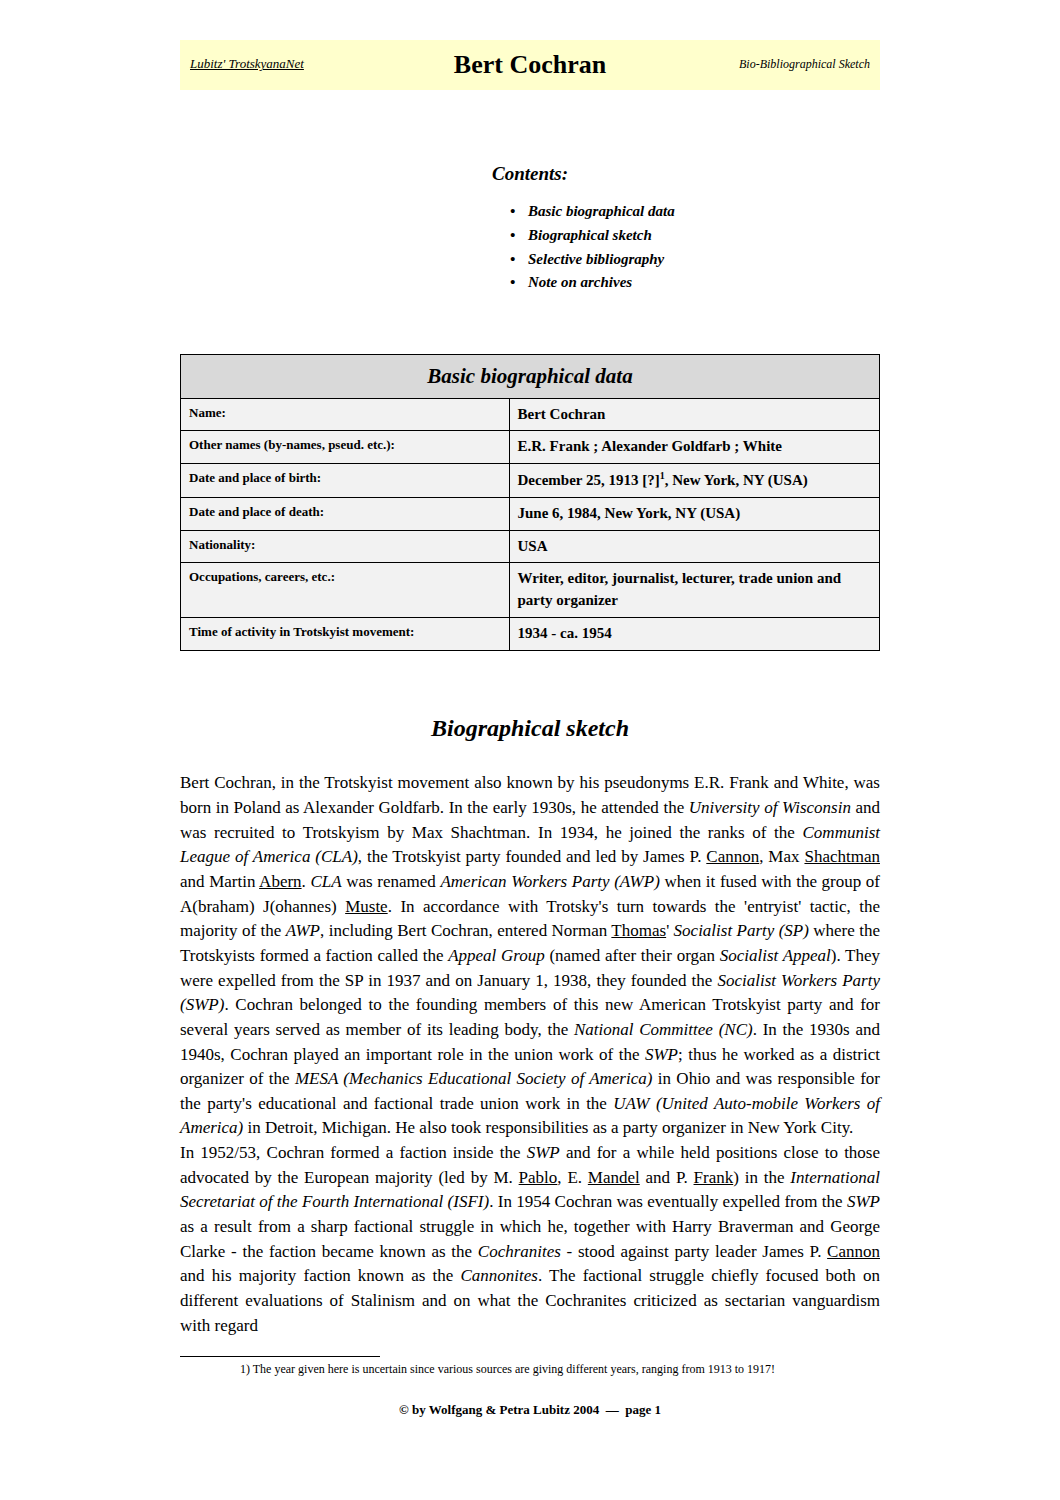Lubitz' TrotskyanaNet
Bert Cochran
Bio-Bibliographical Sketch
Contents:
Basic biographical data
Biographical sketch
Selective bibliography
Note on archives
| Basic biographical data |
| Name: | Bert Cochran |
| Other names (by-names, pseud. etc.): | E.R. Frank ; Alexander Goldfarb ; White |
| Date and place of birth: | December 25, 1913 [?] 1 , New York, NY (USA) |
| Date and place of death: | June 6, 1984, New York, NY (USA) |
| Nationality: | USA |
| Occupations, careers, etc.: | Writer, editor, journalist, lecturer, trade union and party organizer |
| Time of activity in Trotskyist movement: | 1934 - ca. 1954 |
Biographical sketch
Bert Cochran, in the Trotskyist movement also known by his pseudonyms E.R. Frank and White, was born in Poland as Alexander Goldfarb. In the early 1930s, he attended the University of Wisconsin and was recruited to Trotskyism by Max Shachtman. In 1934, he joined the ranks of the Communist League of America (CLA), the Trotskyist party founded and led by James P. Cannon, Max Shachtman and Martin Abern. CLA was renamed American Workers Party (AWP) when it fused with the group of A(braham) J(ohannes) Muste. In accordance with Trotsky's turn towards the 'entryist' tactic, the majority of the AWP, including Bert Cochran, entered Norman Thomas' Socialist Party (SP) where the Trotskyists formed a faction called the Appeal Group (named after their organ Socialist Appeal). They were expelled from the SP in 1937 and on January 1, 1938, they founded the Socialist Workers Party (SWP). Cochran belonged to the founding members of this new American Trotskyist party and for several years served as member of its leading body, the National Committee (NC). In the 1930s and 1940s, Cochran played an important role in the union work of the SWP; thus he worked as a district organizer of the MESA (Mechanics Educational Society of America) in Ohio and was responsible for the party's educational and factional trade union work in the UAW (United Auto-mobile Workers of America) in Detroit, Michigan. He also took responsibilities as a party organizer in New York City.
In 1952/53, Cochran formed a faction inside the SWP and for a while held positions close to those advocated by the European majority (led by M. Pablo, E. Mandel and P. Frank) in the International Secretariat of the Fourth International (ISFI). In 1954 Cochran was eventually expelled from the SWP as a result from a sharp factional struggle in which he, together with Harry Braverman and George Clarke - the faction became known as the Cochranites - stood against party leader James P. Cannon and his majority faction known as the Cannonites. The factional struggle chiefly focused both on different evaluations of Stalinism and on what the Cochranites criticized as sectarian vanguardism with regard
1) The year given here is uncertain since various sources are giving different years, ranging from 1913 to 1917!
© by Wolfgang & Petra Lubitz 2004 — page 1